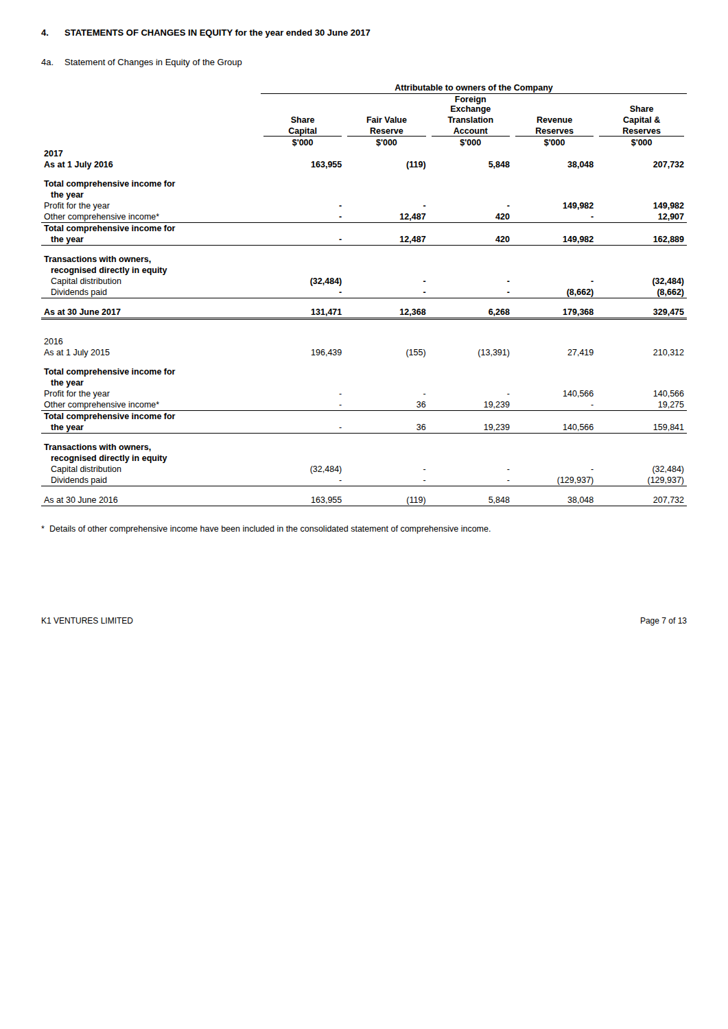4. STATEMENTS OF CHANGES IN EQUITY for the year ended 30 June 2017
4a. Statement of Changes in Equity of the Group
| | Attributable to owners of the Company |
| | | | Foreign Exchange | | Share |
| | Share | Fair Value | Translation | Revenue | Capital & |
| | Capital | Reserve | Account | Reserves | Reserves |
| | $'000 | $'000 | $'000 | $'000 | $'000 |
| 2017 | | | | | |
| As at 1 July 2016 | 163,955 | (119) | 5,848 | 38,048 | 207,732 |
| Total comprehensive income for | | | | | |
| the year | | | | | |
| Profit for the year | - | - | - | 149,982 | 149,982 |
| Other comprehensive income* | - | 12,487 | 420 | - | 12,907 |
| Total comprehensive income for | | | | | |
| the year | - | 12,487 | 420 | 149,982 | 162,889 |
| Transactions with owners, | | | | | |
| recognised directly in equity | | | | | |
| Capital distribution | (32,484) | - | - | - | (32,484) |
| Dividends paid | - | - | - | (8,662) | (8,662) |
| As at 30 June 2017 | 131,471 | 12,368 | 6,268 | 179,368 | 329,475 |
| 2016 | | | | | |
| As at 1 July 2015 | 196,439 | (155) | (13,391) | 27,419 | 210,312 |
| Total comprehensive income for | | | | | |
| the year | | | | | |
| Profit for the year | - | - | - | 140,566 | 140,566 |
| Other comprehensive income* | - | 36 | 19,239 | - | 19,275 |
| Total comprehensive income for | | | | | |
| the year | - | 36 | 19,239 | 140,566 | 159,841 |
| Transactions with owners, | | | | | |
| recognised directly in equity | | | | | |
| Capital distribution | (32,484) | - | - | - | (32,484) |
| Dividends paid | - | - | - | (129,937) | (129,937) |
| As at 30 June 2016 | 163,955 | (119) | 5,848 | 38,048 | 207,732 |
*Details of other comprehensive income have been included in the consolidated statement of comprehensive income.
K1 VENTURES LIMITED
Page 7 of 13